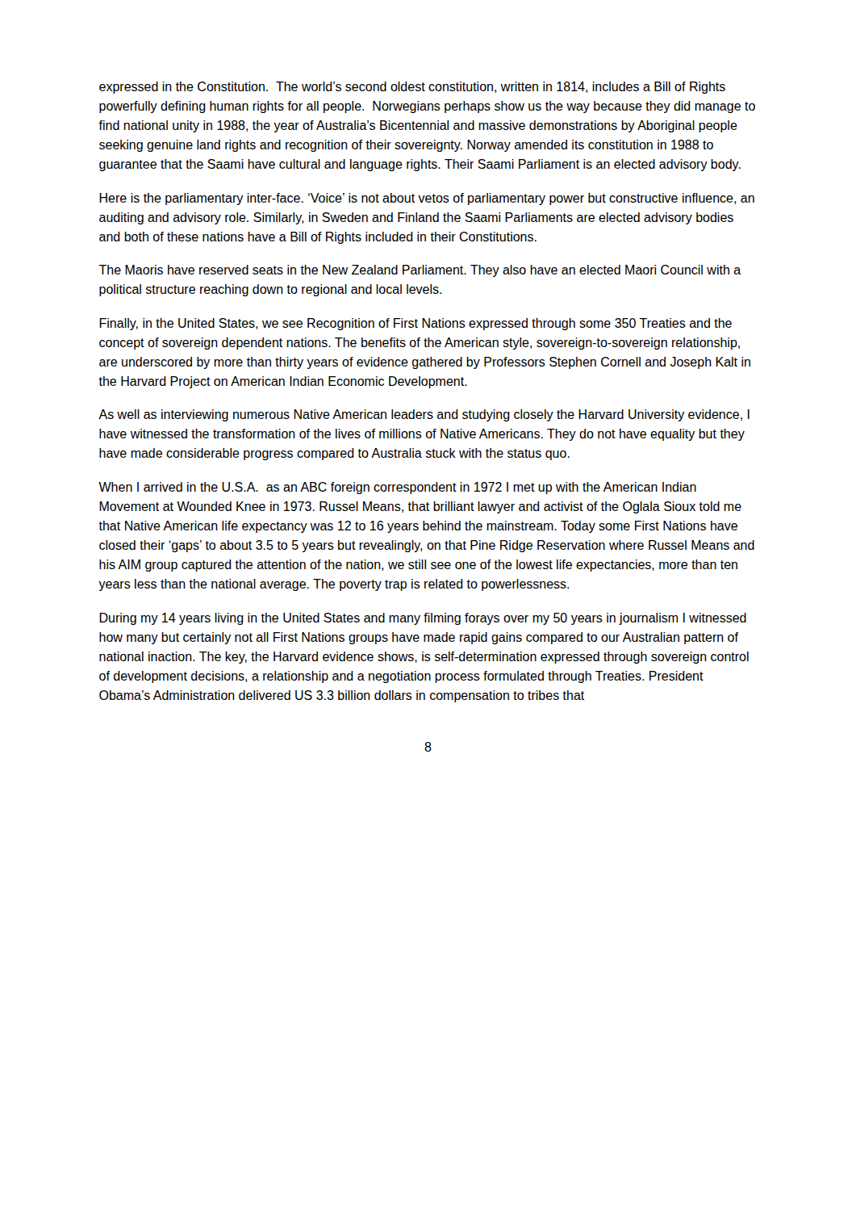expressed in the Constitution. The world’s second oldest constitution, written in 1814, includes a Bill of Rights powerfully defining human rights for all people. Norwegians perhaps show us the way because they did manage to find national unity in 1988, the year of Australia’s Bicentennial and massive demonstrations by Aboriginal people seeking genuine land rights and recognition of their sovereignty. Norway amended its constitution in 1988 to guarantee that the Saami have cultural and language rights. Their Saami Parliament is an elected advisory body.
Here is the parliamentary inter-face. ‘Voice’ is not about vetos of parliamentary power but constructive influence, an auditing and advisory role. Similarly, in Sweden and Finland the Saami Parliaments are elected advisory bodies and both of these nations have a Bill of Rights included in their Constitutions.
The Maoris have reserved seats in the New Zealand Parliament. They also have an elected Maori Council with a political structure reaching down to regional and local levels.
Finally, in the United States, we see Recognition of First Nations expressed through some 350 Treaties and the concept of sovereign dependent nations. The benefits of the American style, sovereign-to-sovereign relationship, are underscored by more than thirty years of evidence gathered by Professors Stephen Cornell and Joseph Kalt in the Harvard Project on American Indian Economic Development.
As well as interviewing numerous Native American leaders and studying closely the Harvard University evidence, I have witnessed the transformation of the lives of millions of Native Americans. They do not have equality but they have made considerable progress compared to Australia stuck with the status quo.
When I arrived in the U.S.A. as an ABC foreign correspondent in 1972 I met up with the American Indian Movement at Wounded Knee in 1973. Russel Means, that brilliant lawyer and activist of the Oglala Sioux told me that Native American life expectancy was 12 to 16 years behind the mainstream. Today some First Nations have closed their ‘gaps’ to about 3.5 to 5 years but revealingly, on that Pine Ridge Reservation where Russel Means and his AIM group captured the attention of the nation, we still see one of the lowest life expectancies, more than ten years less than the national average. The poverty trap is related to powerlessness.
During my 14 years living in the United States and many filming forays over my 50 years in journalism I witnessed how many but certainly not all First Nations groups have made rapid gains compared to our Australian pattern of national inaction. The key, the Harvard evidence shows, is self-determination expressed through sovereign control of development decisions, a relationship and a negotiation process formulated through Treaties. President Obama’s Administration delivered US 3.3 billion dollars in compensation to tribes that
8